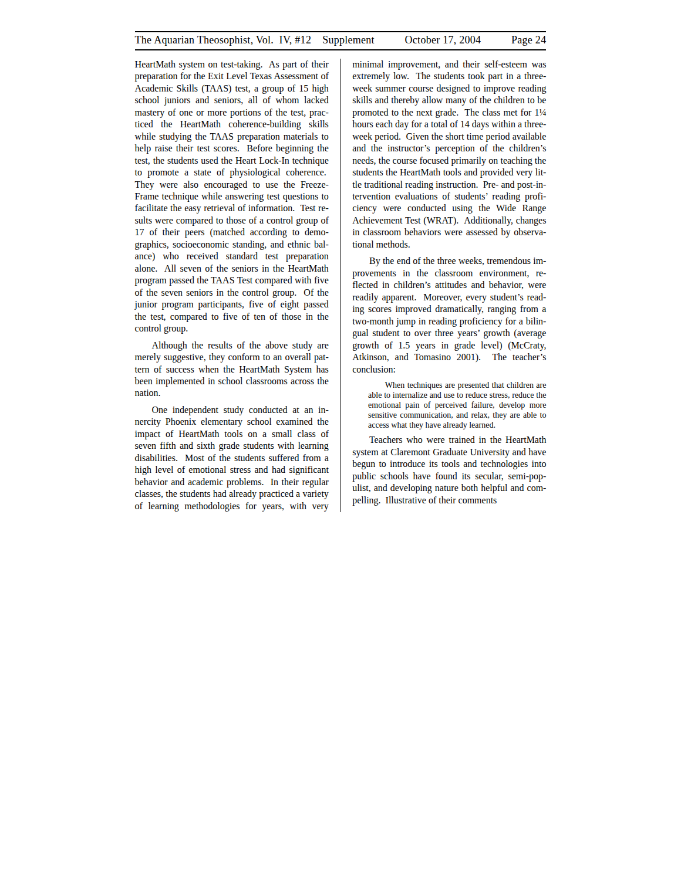The Aquarian Theosophist, Vol. IV, #12 Supplement October 17, 2004 Page 24
HeartMath system on test-taking. As part of their preparation for the Exit Level Texas Assessment of Academic Skills (TAAS) test, a group of 15 high school juniors and seniors, all of whom lacked mastery of one or more portions of the test, practiced the HeartMath coherence-building skills while studying the TAAS preparation materials to help raise their test scores. Before beginning the test, the students used the Heart Lock-In technique to promote a state of physiological coherence. They were also encouraged to use the Freeze-Frame technique while answering test questions to facilitate the easy retrieval of information. Test results were compared to those of a control group of 17 of their peers (matched according to demographics, socioeconomic standing, and ethnic balance) who received standard test preparation alone. All seven of the seniors in the HeartMath program passed the TAAS Test compared with five of the seven seniors in the control group. Of the junior program participants, five of eight passed the test, compared to five of ten of those in the control group.
Although the results of the above study are merely suggestive, they conform to an overall pattern of success when the HeartMath System has been implemented in school classrooms across the nation.
One independent study conducted at an innercity Phoenix elementary school examined the impact of HeartMath tools on a small class of seven fifth and sixth grade students with learning disabilities. Most of the students suffered from a high level of emotional stress and had significant behavior and academic problems. In their regular classes, the students had already practiced a variety of learning methodologies for years, with very minimal improvement, and their self-esteem was extremely low. The students took part in a three-week summer course designed to improve reading skills and thereby allow many of the children to be promoted to the next grade. The class met for 1¼ hours each day for a total of 14 days within a three-week period. Given the short time period available and the instructor’s perception of the children’s needs, the course focused primarily on teaching the students the HeartMath tools and provided very little traditional reading instruction. Pre- and post-intervention evaluations of students’ reading proficiency were conducted using the Wide Range Achievement Test (WRAT). Additionally, changes in classroom behaviors were assessed by observational methods.
By the end of the three weeks, tremendous improvements in the classroom environment, reflected in children’s attitudes and behavior, were readily apparent. Moreover, every student’s reading scores improved dramatically, ranging from a two-month jump in reading proficiency for a bilingual student to over three years’ growth (average growth of 1.5 years in grade level) (McCraty, Atkinson, and Tomasino 2001). The teacher’s conclusion:
When techniques are presented that children are able to internalize and use to reduce stress, reduce the emotional pain of perceived failure, develop more sensitive communication, and relax, they are able to access what they have already learned.
Teachers who were trained in the HeartMath system at Claremont Graduate University and have begun to introduce its tools and technologies into public schools have found its secular, semi-populist, and developing nature both helpful and compelling. Illustrative of their comments